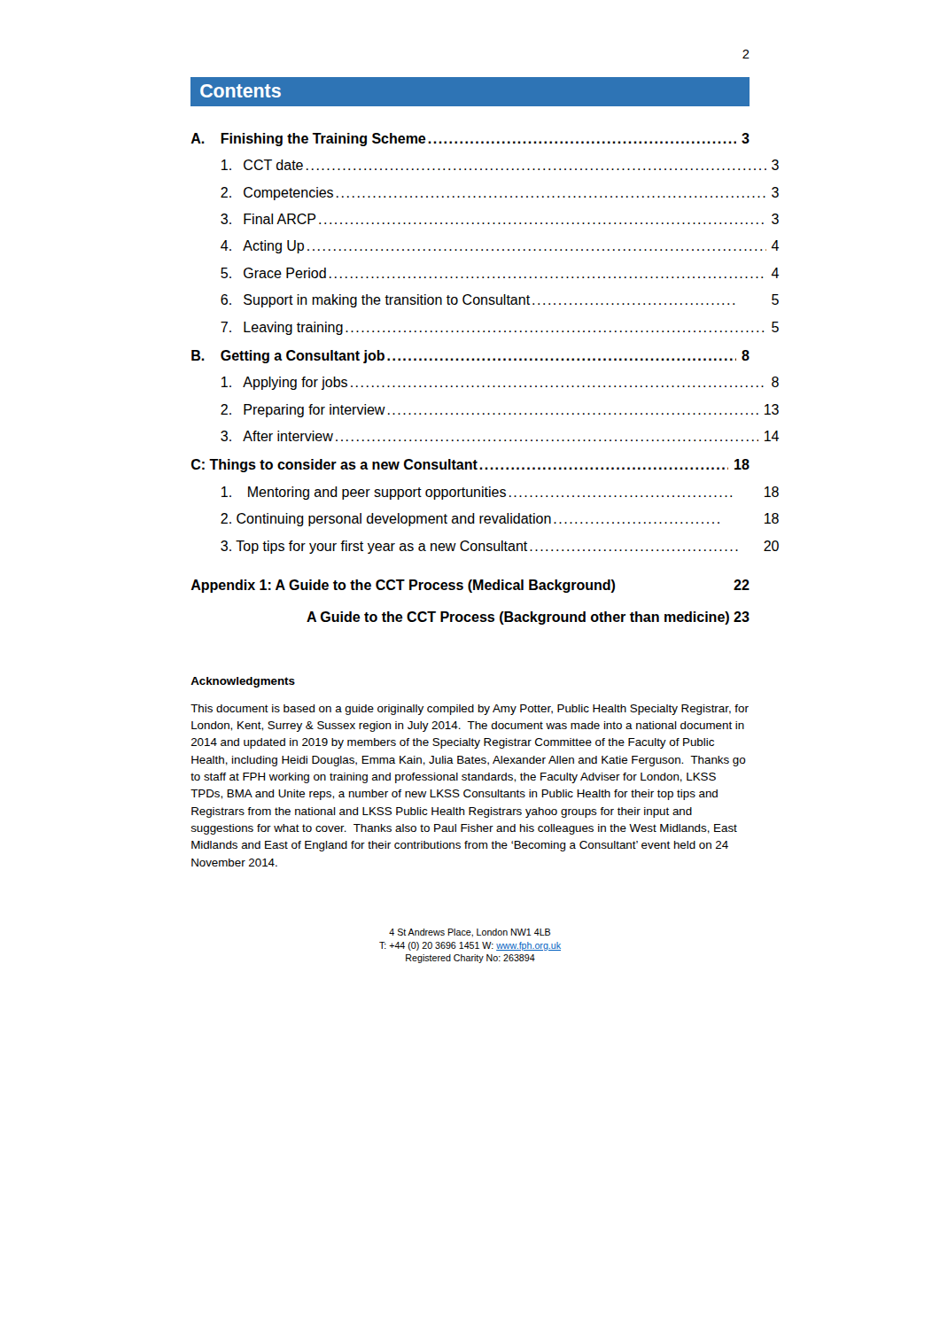2
Contents
A. Finishing the Training Scheme ........................................................... 3
1. CCT date ................................................................................................ 3
2. Competencies ......................................................................................... 3
3. Final ARCP .............................................................................................. 3
4. Acting Up ................................................................................................ 4
5. Grace Period .......................................................................................... 4
6. Support in making the transition to Consultant ....................................... 5
7. Leaving training ..................................................................................... 5
B. Getting a Consultant job ..................................................................... 8
1. Applying for jobs ..................................................................................... 8
2. Preparing for interview ......................................................................... 13
3. After interview ....................................................................................... 14
C: Things to consider as a new Consultant .................................................... 18
1. Mentoring and peer support opportunities ........................................... 18
2. Continuing personal development and revalidation ................................ 18
3. Top tips for your first year as a new Consultant ........................................ 20
Appendix 1: A Guide to the CCT Process (Medical Background) 22
A Guide to the CCT Process (Background other than medicine) 23
Acknowledgments
This document is based on a guide originally compiled by Amy Potter, Public Health Specialty Registrar, for London, Kent, Surrey & Sussex region in July 2014. The document was made into a national document in 2014 and updated in 2019 by members of the Specialty Registrar Committee of the Faculty of Public Health, including Heidi Douglas, Emma Kain, Julia Bates, Alexander Allen and Katie Ferguson. Thanks go to staff at FPH working on training and professional standards, the Faculty Adviser for London, LKSS TPDs, BMA and Unite reps, a number of new LKSS Consultants in Public Health for their top tips and Registrars from the national and LKSS Public Health Registrars yahoo groups for their input and suggestions for what to cover. Thanks also to Paul Fisher and his colleagues in the West Midlands, East Midlands and East of England for their contributions from the ‘Becoming a Consultant’ event held on 24 November 2014.
4 St Andrews Place, London NW1 4LB
T: +44 (0) 20 3696 1451 W: www.fph.org.uk
Registered Charity No: 263894